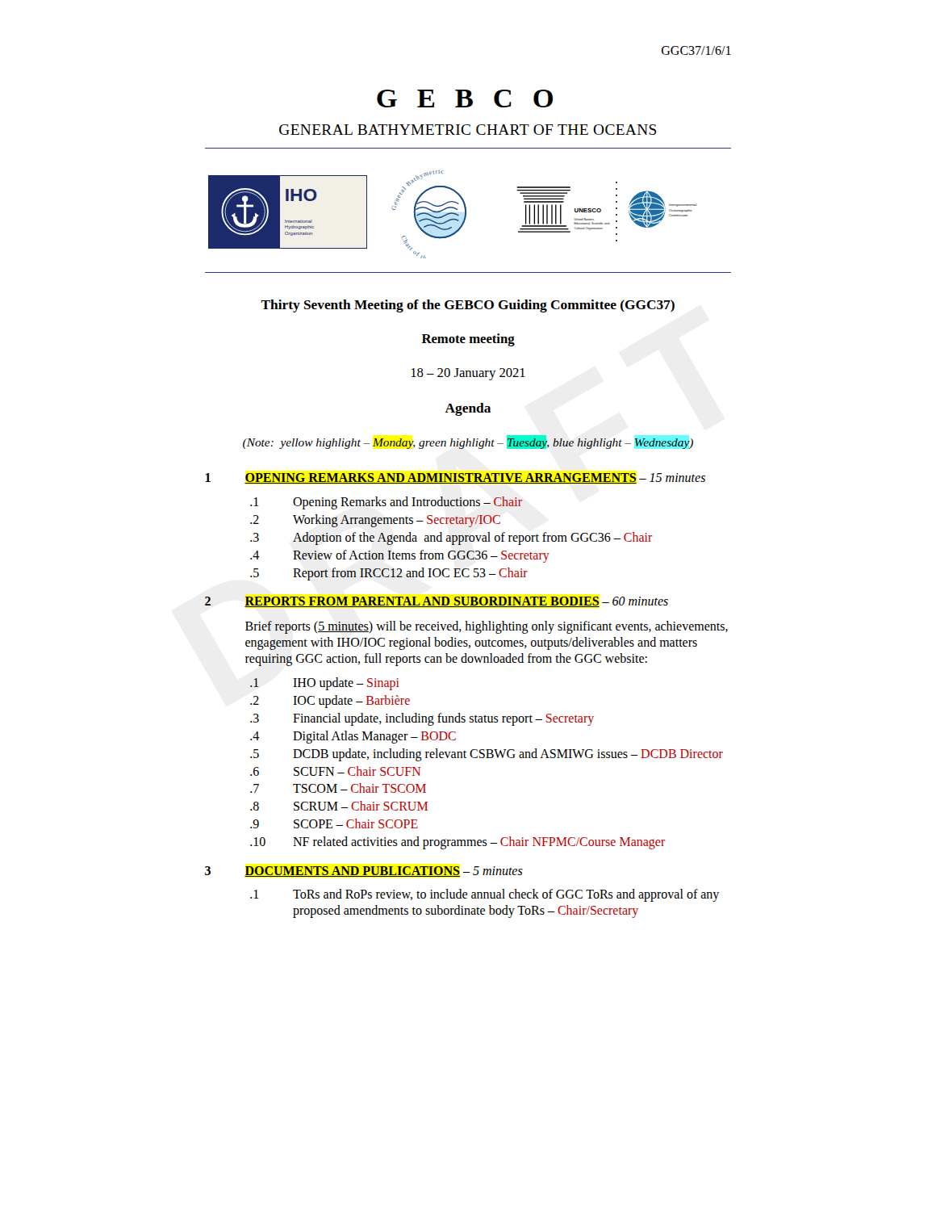DRAFT
GGC37/1/6/1
G E B C O
GENERAL BATHYMETRIC CHART OF THE OCEANS
IHO
International
Hydrographic
Organization
General Bathymetric Chart of the Oceans
UNESCO United Nations Educational, Scientific and Cultural Organization
Intergovernmental Oceanographic Commission
Thirty Seventh Meeting of the GEBCO Guiding Committee (GGC37)
Remote meeting
18 – 20 January 2021
Agenda
(Note: yellow highlight – Monday, green highlight – Tuesday, blue highlight – Wednesday)
1
OPENING REMARKS AND ADMINISTRATIVE ARRANGEMENTS – 15 minutes
.1
Opening Remarks and Introductions – Chair
.2
Working Arrangements – Secretary/IOC
.3
Adoption of the Agenda and approval of report from GGC36 – Chair
.4
Review of Action Items from GGC36 – Secretary
.5
Report from IRCC12 and IOC EC 53 – Chair
2
REPORTS FROM PARENTAL AND SUBORDINATE BODIES – 60 minutes
Brief reports (5 minutes) will be received, highlighting only significant events, achievements, engagement with IHO/IOC regional bodies, outcomes, outputs/deliverables and matters requiring GGC action, full reports can be downloaded from the GGC website:
.1
IHO update – Sinapi
.2
IOC update – Barbière
.3
Financial update, including funds status report – Secretary
.4
Digital Atlas Manager – BODC
.5
DCDB update, including relevant CSBWG and ASMIWG issues – DCDB Director
.6
SCUFN – Chair SCUFN
.7
TSCOM – Chair TSCOM
.8
SCRUM – Chair SCRUM
.9
SCOPE – Chair SCOPE
.10
NF related activities and programmes – Chair NFPMC/Course Manager
3
DOCUMENTS AND PUBLICATIONS – 5 minutes
.1
ToRs and RoPs review, to include annual check of GGC ToRs and approval of any proposed amendments to subordinate body ToRs – Chair/Secretary